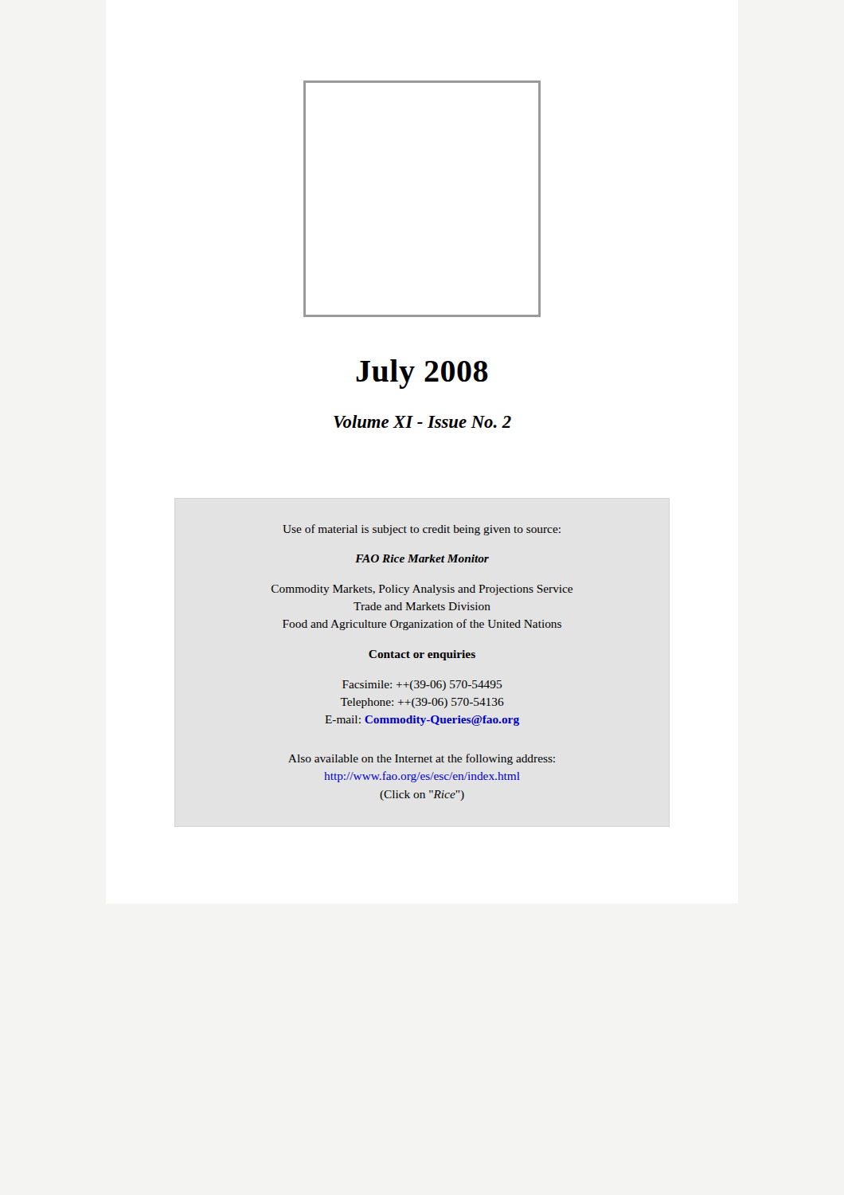July 2008
Volume XI - Issue No. 2
Use of material is subject to credit being given to source:
FAO Rice Market Monitor
Commodity Markets, Policy Analysis and Projections Service
Trade and Markets Division
Food and Agriculture Organization of the United Nations
Contact or enquiries
Facsimile: ++(39-06) 570-54495
Telephone: ++(39-06) 570-54136
E-mail: Commodity-Queries@fao.org
Also available on the Internet at the following address:
http://www.fao.org/es/esc/en/index.html
(Click on "Rice")